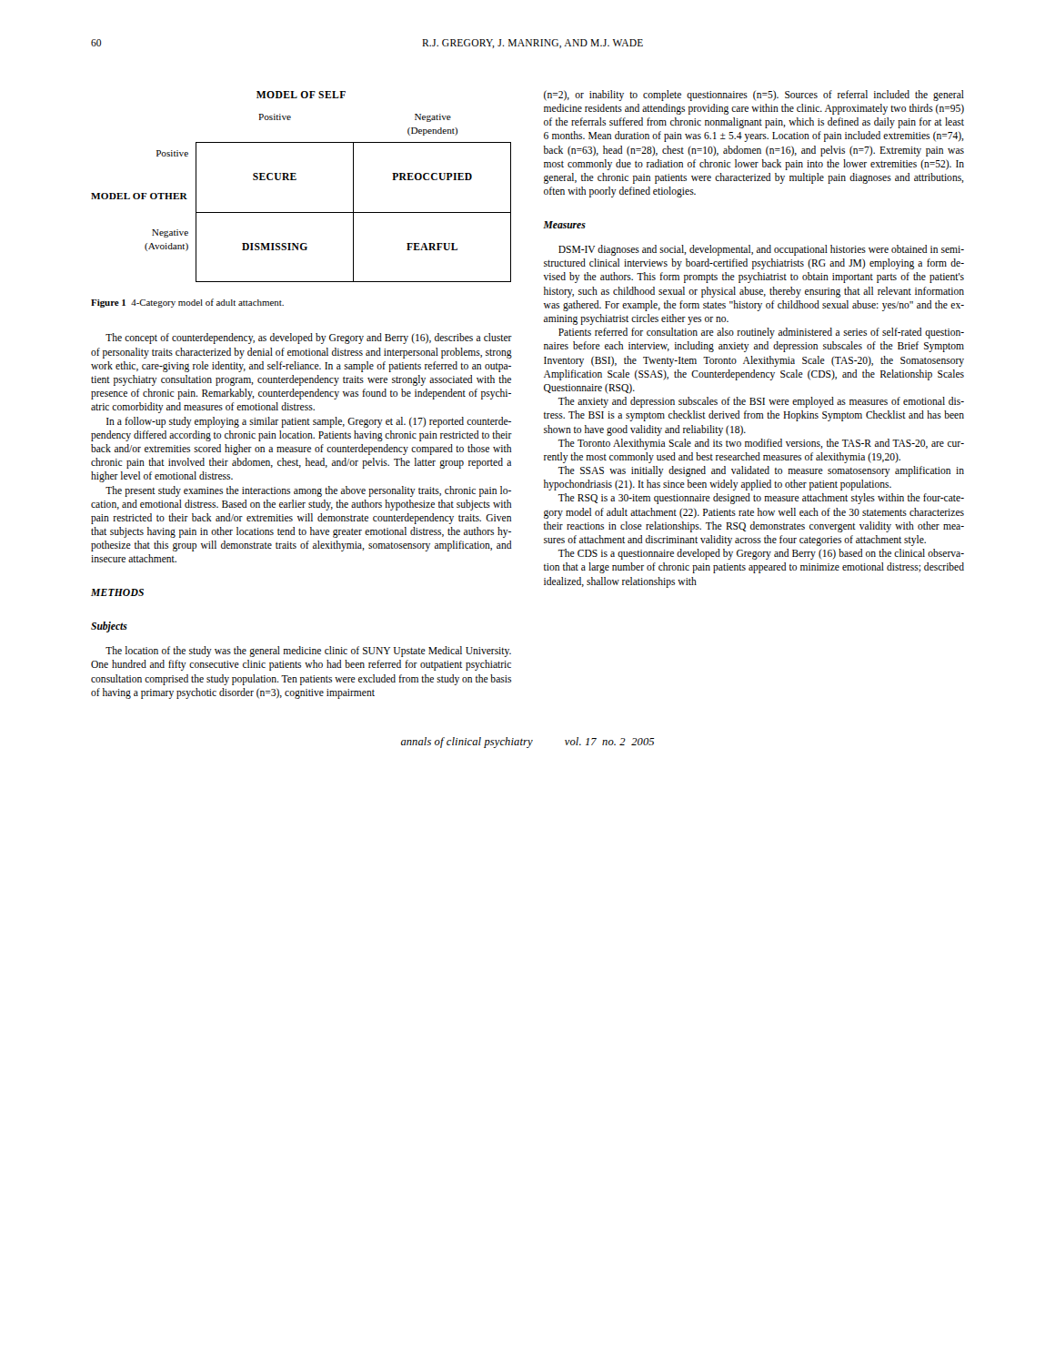60
R.J. GREGORY, J. MANRING, AND M.J. WADE
MODEL OF SELF
MODEL OF OTHER
Positive
Negative
(Avoidant)
Positive
Negative
(Dependent)
| SECURE | PREOCCUPIED |
| DISMISSING | FEARFUL |
Figure 1 4-Category model of adult attachment.
The concept of counterdependency, as developed by Gregory and Berry (16), describes a cluster of personality traits characterized by denial of emotional distress and interpersonal problems, strong work ethic, care-giving role identity, and self-reliance. In a sample of patients referred to an outpatient psychiatry consultation program, counterdependency traits were strongly associated with the presence of chronic pain. Remarkably, counterdependency was found to be independent of psychiatric comorbidity and measures of emotional distress.
In a follow-up study employing a similar patient sample, Gregory et al. (17) reported counterdependency differed according to chronic pain location. Patients having chronic pain restricted to their back and/or extremities scored higher on a measure of counterdependency compared to those with chronic pain that involved their abdomen, chest, head, and/or pelvis. The latter group reported a higher level of emotional distress.
The present study examines the interactions among the above personality traits, chronic pain location, and emotional distress. Based on the earlier study, the authors hypothesize that subjects with pain restricted to their back and/or extremities will demonstrate counterdependency traits. Given that subjects having pain in other locations tend to have greater emotional distress, the authors hypothesize that this group will demonstrate traits of alexithymia, somatosensory amplification, and insecure attachment.
METHODS
Subjects
The location of the study was the general medicine clinic of SUNY Upstate Medical University. One hundred and fifty consecutive clinic patients who had been referred for outpatient psychiatric consultation comprised the study population. Ten patients were excluded from the study on the basis of having a primary psychotic disorder (n=3), cognitive impairment
(n=2), or inability to complete questionnaires (n=5). Sources of referral included the general medicine residents and attendings providing care within the clinic. Approximately two thirds (n=95) of the referrals suffered from chronic nonmalignant pain, which is defined as daily pain for at least 6 months. Mean duration of pain was 6.1 ± 5.4 years. Location of pain included extremities (n=74), back (n=63), head (n=28), chest (n=10), abdomen (n=16), and pelvis (n=7). Extremity pain was most commonly due to radiation of chronic lower back pain into the lower extremities (n=52). In general, the chronic pain patients were characterized by multiple pain diagnoses and attributions, often with poorly defined etiologies.
Measures
DSM-IV diagnoses and social, developmental, and occupational histories were obtained in semi-structured clinical interviews by board-certified psychiatrists (RG and JM) employing a form devised by the authors. This form prompts the psychiatrist to obtain important parts of the patient's history, such as childhood sexual or physical abuse, thereby ensuring that all relevant information was gathered. For example, the form states "history of childhood sexual abuse: yes/no" and the examining psychiatrist circles either yes or no.
Patients referred for consultation are also routinely administered a series of self-rated questionnaires before each interview, including anxiety and depression subscales of the Brief Symptom Inventory (BSI), the Twenty-Item Toronto Alexithymia Scale (TAS-20), the Somatosensory Amplification Scale (SSAS), the Counterdependency Scale (CDS), and the Relationship Scales Questionnaire (RSQ).
The anxiety and depression subscales of the BSI were employed as measures of emotional distress. The BSI is a symptom checklist derived from the Hopkins Symptom Checklist and has been shown to have good validity and reliability (18).
The Toronto Alexithymia Scale and its two modified versions, the TAS-R and TAS-20, are currently the most commonly used and best researched measures of alexithymia (19,20).
The SSAS was initially designed and validated to measure somatosensory amplification in hypochondriasis (21). It has since been widely applied to other patient populations.
The RSQ is a 30-item questionnaire designed to measure attachment styles within the four-category model of adult attachment (22). Patients rate how well each of the 30 statements characterizes their reactions in close relationships. The RSQ demonstrates convergent validity with other measures of attachment and discriminant validity across the four categories of attachment style.
The CDS is a questionnaire developed by Gregory and Berry (16) based on the clinical observation that a large number of chronic pain patients appeared to minimize emotional distress; described idealized, shallow relationships with
annals of clinical psychiatry vol. 17 no. 2 2005